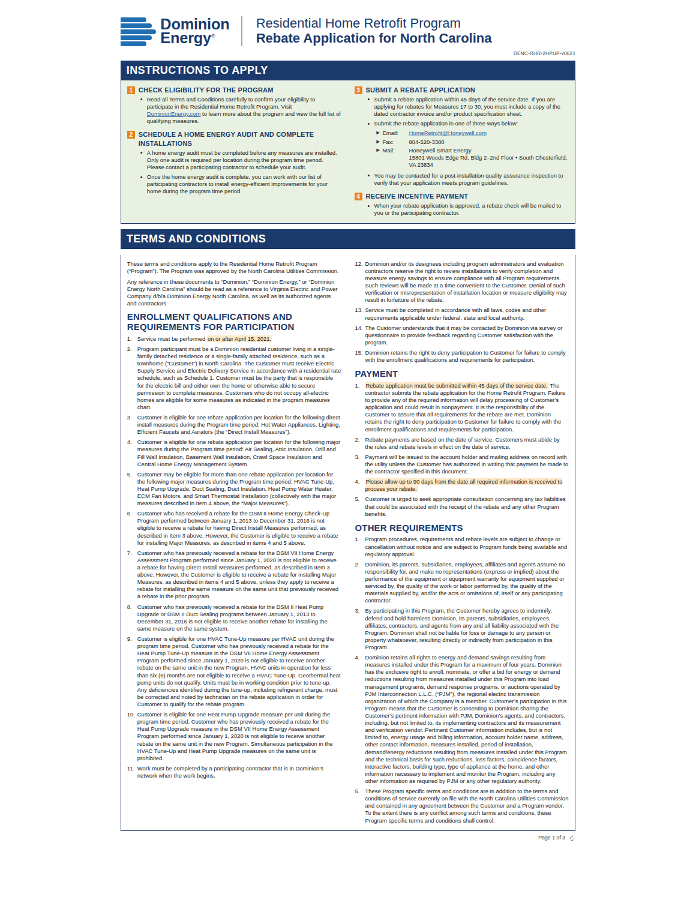Dominion Energy®
Residential Home Retrofit Program Rebate Application for North Carolina
DENC-RHR-2HPUP-v0621
INSTRUCTIONS TO APPLY
1
Check Eligibility for the Program
Read all Terms and Conditions carefully to confirm your eligibility to participate in the Residential Home Retrofit Program. Visit DominionEnergy.com to learn more about the program and view the full list of qualifying measures.
2
Schedule a Home Energy Audit and Complete Installations
A home energy audit must be completed before any measures are installed. Only one audit is required per location during the program time period. Please contact a participating contractor to schedule your audit.
Once the home energy audit is complete, you can work with our list of participating contractors to install energy-efficient improvements for your home during the program time period.
3
Submit a Rebate Application
Submit a rebate application within 45 days of the service date. If you are applying for rebates for Measures 17 to 30, you must include a copy of the dated contractor invoice and/or product specification sheet.
Submit the rebate application in one of three ways below:
| ► | Email: | HomeRetrofit@Honeywell.com |
| ► | Fax: | 804-520-3380 |
| ► | Mail: | Honeywell Smart Energy 15801 Woods Edge Rd, Bldg 2–2nd Floor • South Chesterfield, VA 23834 |
You may be contacted for a post-installation quality assurance inspection to verify that your application meets program guidelines.
4
Receive Incentive Payment
When your rebate application is approved, a rebate check will be mailed to you or the participating contractor.
TERMS AND CONDITIONS
These terms and conditions apply to the Residential Home Retrofit Program (“Program”). The Program was approved by the North Carolina Utilities Commission.
Any reference in these documents to “Dominion,” “Dominion Energy,” or “Dominion Energy North Carolina” should be read as a reference to Virginia Electric and Power Company d/b/a Dominion Energy North Carolina, as well as its authorized agents and contractors.
ENROLLMENT QUALIFICATIONS AND REQUIREMENTS FOR PARTICIPATION
Service must be performed on or after April 15, 2021.
Program participant must be a Dominion residential customer living in a single-family detached residence or a single-family attached residence, such as a townhome (“Customer”) in North Carolina. The Customer must receive Electric Supply Service and Electric Delivery Service in accordance with a residential rate schedule, such as Schedule 1. Customer must be the party that is responsible for the electric bill and either own the home or otherwise able to secure permission to complete measures. Customers who do not occupy all-electric homes are eligible for some measures as indicated in the program measures chart.
Customer is eligible for one rebate application per location for the following direct install measures during the Program time period: Hot Water Appliances, Lighting, Efficient Faucets and Aerators (the “Direct Install Measures”).
Customer is eligible for one rebate application per location for the following major measures during the Program time period: Air Sealing, Attic Insulation, Drill and Fill Wall Insulation, Basement Wall Insulation, Crawl Space Insulation and Central Home Energy Management System.
Customer may be eligible for more than one rebate application per location for the following major measures during the Program time period: HVAC Tune-Up, Heat Pump Upgrade, Duct Sealing, Duct Insulation, Heat Pump Water Heater, ECM Fan Motors, and Smart Thermostat Installation (collectively with the major measures described in Item 4 above, the “Major Measures”).
Customer who has received a rebate for the DSM II Home Energy Check-Up Program performed between January 1, 2013 to December 31, 2016 is not eligible to receive a rebate for having Direct Install Measures performed, as described in Item 3 above. However, the Customer is eligible to receive a rebate for installing Major Measures, as described in items 4 and 5 above.
Customer who has previously received a rebate for the DSM VII Home Energy Assessment Program performed since January 1, 2020 is not eligible to receive a rebate for having Direct Install Measures performed, as described in Item 3 above. However, the Customer is eligible to receive a rebate for installing Major Measures, as described in items 4 and 5 above, unless they apply to receive a rebate for installing the same measure on the same unit that previously received a rebate in the prior program.
Customer who has previously received a rebate for the DSM II Heat Pump Upgrade or DSM II Duct Sealing programs between January 1, 2013 to December 31, 2016 is not eligible to receive another rebate for installing the same measure on the same system.
Customer is eligible for one HVAC Tune-Up measure per HVAC unit during the program time period. Customer who has previously received a rebate for the Heat Pump Tune-Up measure in the DSM VII Home Energy Assessment Program performed since January 1, 2020 is not eligible to receive another rebate on the same unit in the new Program. HVAC units in operation for less than six (6) months are not eligible to receive a HVAC Tune-Up. Geothermal heat pump units do not qualify. Units must be in working condition prior to tune-up. Any deficiencies identified during the tune-up, including refrigerant charge, must be corrected and noted by technician on the rebate application in order for Customer to qualify for the rebate program.
Customer is eligible for one Heat Pump Upgrade measure per unit during the program time period. Customer who has previously received a rebate for the Heat Pump Upgrade measure in the DSM VII Home Energy Assessment Program performed since January 1, 2020 is not eligible to receive another rebate on the same unit in the new Program. Simultaneous participation in the HVAC Tune-Up and Heat Pump Upgrade measures on the same unit is prohibited.
Work must be completed by a participating contractor that is in Dominion’s network when the work begins.
Dominion and/or its designees including program administrators and evaluation contractors reserve the right to review installations to verify completion and measure energy savings to ensure compliance with all Program requirements. Such reviews will be made at a time convenient to the Customer. Denial of such verification or misrepresentation of installation location or measure eligibility may result in forfeiture of the rebate.
Service must be completed in accordance with all laws, codes and other requirements applicable under federal, state and local authority.
The Customer understands that it may be contacted by Dominion via survey or questionnaire to provide feedback regarding Customer satisfaction with the program.
Dominion retains the right to deny participation to Customer for failure to comply with the enrollment qualifications and requirements for participation.
PAYMENT
Rebate application must be submitted within 45 days of the service date. The contractor submits the rebate application for the Home Retrofit Program. Failure to provide any of the required information will delay processing of Customer’s application and could result in nonpayment. It is the responsibility of the Customer to assure that all requirements for the rebate are met. Dominion retains the right to deny participation to Customer for failure to comply with the enrollment qualifications and requirements for participation.
Rebate payments are based on the date of service. Customers must abide by the rules and rebate levels in effect on the date of service.
Payment will be issued to the account holder and mailing address on record with the utility unless the Customer has authorized in writing that payment be made to the contractor specified in this document.
Please allow up to 90 days from the date all required information is received to process your rebate.
Customer is urged to seek appropriate consultation concerning any tax liabilities that could be associated with the receipt of the rebate and any other Program benefits.
OTHER REQUIREMENTS
Program procedures, requirements and rebate levels are subject to change or cancellation without notice and are subject to Program funds being available and regulatory approval.
Dominion, its parents, subsidiaries, employees, affiliates and agents assume no responsibility for, and make no representations (express or implied) about the performance of the equipment or equipment warranty for equipment supplied or serviced by, the quality of the work or labor performed by, the quality of the materials supplied by, and/or the acts or omissions of, itself or any participating contractor.
By participating in this Program, the Customer hereby agrees to indemnify, defend and hold harmless Dominion, its parents, subsidiaries, employees, affiliates, contractors, and agents from any and all liability associated with the Program. Dominion shall not be liable for loss or damage to any person or property whatsoever, resulting directly or indirectly from participation in this Program.
Dominion retains all rights to energy and demand savings resulting from measures installed under this Program for a maximum of four years. Dominion has the exclusive right to enroll, nominate, or offer a bid for energy or demand reductions resulting from measures installed under this Program into load management programs, demand response programs, or auctions operated by PJM Interconnection L.L.C. (“PJM”), the regional electric transmission organization of which the Company is a member. Customer’s participation in this Program means that the Customer is consenting to Dominion sharing the Customer’s pertinent information with PJM, Dominion’s agents, and contractors, including, but not limited to, its implementing contractors and its measurement and verification vendor. Pertinent Customer information includes, but is not limited to, energy usage and billing information, account holder name, address, other contact information, measures installed, period of installation, demand/energy reductions resulting from measures installed under this Program and the technical basis for such reductions, loss factors, coincidence factors, interactive factors, building type, type of appliance at the home, and other information necessary to implement and monitor the Program, including any other information as required by PJM or any other regulatory authority.
These Program specific terms and conditions are in addition to the terms and conditions of service currently on file with the North Carolina Utilities Commission and contained in any agreement between the Customer and a Program vendor. To the extent there is any conflict among such terms and conditions, these Program specific terms and conditions shall control.
Page 1 of 3